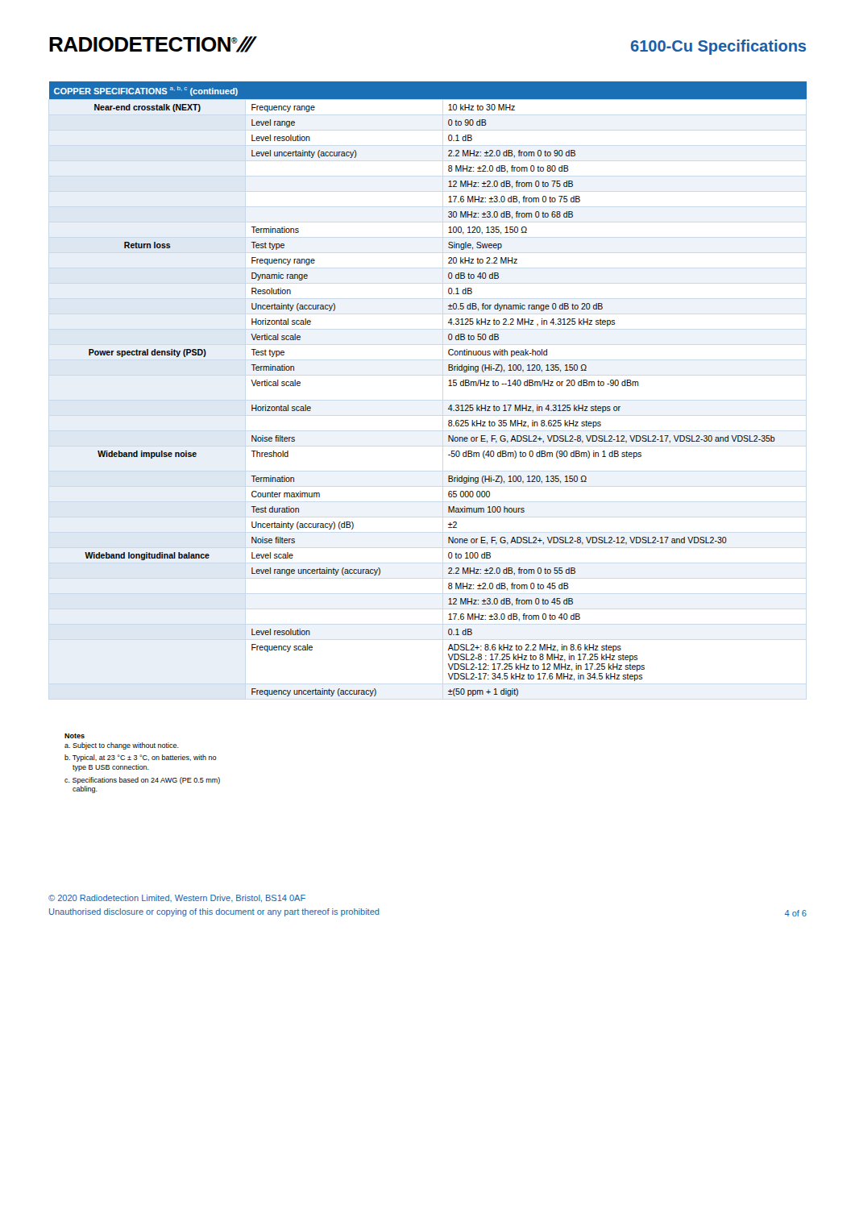RADIODETECTION®///
6100-Cu Specifications
| COPPER SPECIFICATIONS a, b, c (continued) |
| --- |
| Near-end crosstalk (NEXT) | Frequency range | 10 kHz to 30 MHz |
| | Level range | 0 to 90 dB |
| | Level resolution | 0.1 dB |
| | Level uncertainty (accuracy) | 2.2 MHz: ±2.0 dB, from 0 to 90 dB |
| | | 8 MHz: ±2.0 dB, from 0 to 80 dB |
| | | 12 MHz: ±2.0 dB, from 0 to 75 dB |
| | | 17.6 MHz: ±3.0 dB, from 0 to 75 dB |
| | | 30 MHz: ±3.0 dB, from 0 to 68 dB |
| | Terminations | 100, 120, 135, 150 Ω |
| Return loss | Test type | Single, Sweep |
| | Frequency range | 20 kHz to 2.2 MHz |
| | Dynamic range | 0 dB to 40 dB |
| | Resolution | 0.1 dB |
| | Uncertainty (accuracy) | ±0.5 dB, for dynamic range 0 dB to 20 dB |
| | Horizontal scale | 4.3125 kHz to 2.2 MHz , in 4.3125 kHz steps |
| | Vertical scale | 0 dB to 50 dB |
| Power spectral density (PSD) | Test type | Continuous with peak-hold |
| | Termination | Bridging (Hi-Z), 100, 120, 135, 150 Ω |
| | Vertical scale | 15 dBm/Hz to --140 dBm/Hz or 20 dBm to -90 dBm |
| | Horizontal scale | 4.3125 kHz to 17 MHz, in 4.3125 kHz steps or |
| | | 8.625 kHz to 35 MHz, in 8.625 kHz steps |
| | Noise filters | None or E, F, G, ADSL2+, VDSL2-8, VDSL2-12, VDSL2-17, VDSL2-30 and VDSL2-35b |
| Wideband impulse noise | Threshold | -50 dBm (40 dBm) to 0 dBm (90 dBm) in 1 dB steps |
| | Termination | Bridging (Hi-Z), 100, 120, 135, 150 Ω |
| | Counter maximum | 65 000 000 |
| | Test duration | Maximum 100 hours |
| | Uncertainty (accuracy) (dB) | ±2 |
| | Noise filters | None or E, F, G, ADSL2+, VDSL2-8, VDSL2-12, VDSL2-17 and VDSL2-30 |
| Wideband longitudinal balance | Level scale | 0 to 100 dB |
| | Level range uncertainty (accuracy) | 2.2 MHz: ±2.0 dB, from 0 to 55 dB |
| | | 8 MHz: ±2.0 dB, from 0 to 45 dB |
| | | 12 MHz: ±3.0 dB, from 0 to 45 dB |
| | | 17.6 MHz: ±3.0 dB, from 0 to 40 dB |
| | Level resolution | 0.1 dB |
| | Frequency scale | ADSL2+: 8.6 kHz to 2.2 MHz, in 8.6 kHz steps VDSL2-8 : 17.25 kHz to 8 MHz, in 17.25 kHz steps VDSL2-12: 17.25 kHz to 12 MHz, in 17.25 kHz steps VDSL2-17: 34.5 kHz to 17.6 MHz, in 34.5 kHz steps |
| | Frequency uncertainty (accuracy) | ±(50 ppm + 1 digit) |
Notes
a. Subject to change without notice.
b. Typical, at 23 °C ± 3 °C, on batteries, with no type B USB connection.
c. Specifications based on 24 AWG (PE 0.5 mm) cabling.
© 2020 Radiodetection Limited, Western Drive, Bristol, BS14 0AF
Unauthorised disclosure or copying of this document or any part thereof is prohibited
4 of 6